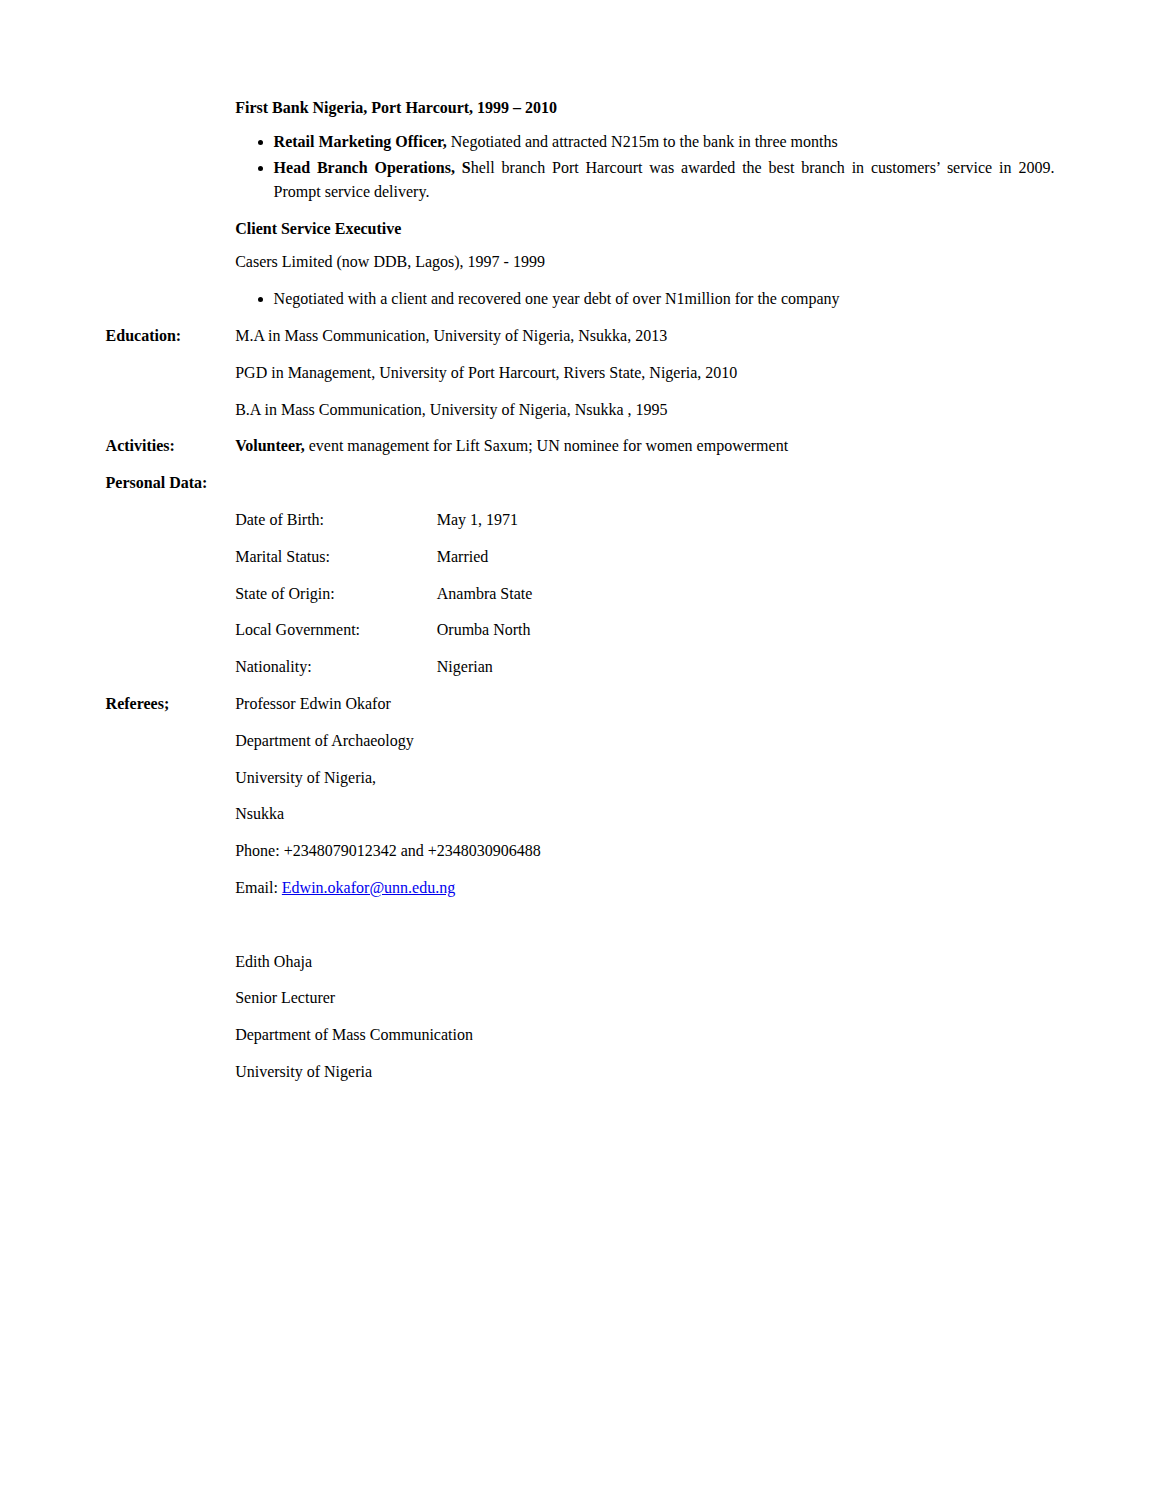First Bank Nigeria, Port Harcourt, 1999 – 2010
Retail Marketing Officer, Negotiated and attracted N215m to the bank in three months
Head Branch Operations, Shell branch Port Harcourt was awarded the best branch in customers’ service in 2009. Prompt service delivery.
Client Service Executive
Casers Limited (now DDB, Lagos), 1997 - 1999
Negotiated with a client and recovered one year debt of over N1million for the company
Education:
M.A in Mass Communication, University of Nigeria, Nsukka, 2013
PGD in Management, University of Port Harcourt, Rivers State, Nigeria, 2010
B.A in Mass Communication, University of Nigeria, Nsukka , 1995
Activities:
Volunteer, event management for Lift Saxum; UN nominee for women empowerment
Personal Data:
| Date of Birth: | May 1, 1971 |
| Marital Status: | Married |
| State of Origin: | Anambra State |
| Local Government: | Orumba North |
| Nationality: | Nigerian |
Referees;
Professor Edwin Okafor
Department of Archaeology
University of Nigeria,
Nsukka
Phone: +2348079012342 and +2348030906488
Email: Edwin.okafor@unn.edu.ng
Edith Ohaja
Senior Lecturer
Department of Mass Communication
University of Nigeria